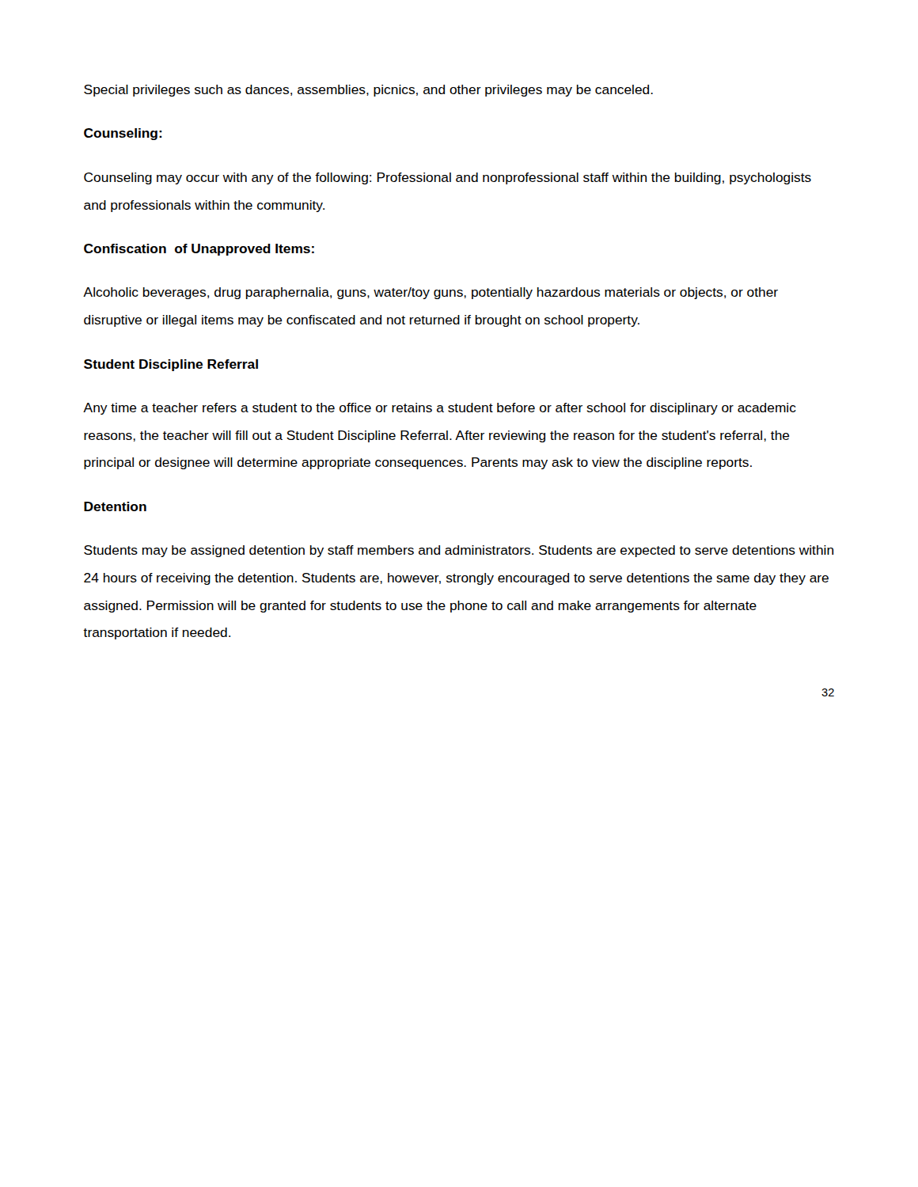Special privileges such as dances, assemblies, picnics, and other privileges may be canceled.
Counseling:
Counseling may occur with any of the following: Professional and nonprofessional staff within the building, psychologists and professionals within the community.
Confiscation of Unapproved Items:
Alcoholic beverages, drug paraphernalia, guns, water/toy guns, potentially hazardous materials or objects, or other disruptive or illegal items may be confiscated and not returned if brought on school property.
Student Discipline Referral
Any time a teacher refers a student to the office or retains a student before or after school for disciplinary or academic reasons, the teacher will fill out a Student Discipline Referral. After reviewing the reason for the student's referral, the principal or designee will determine appropriate consequences. Parents may ask to view the discipline reports.
Detention
Students may be assigned detention by staff members and administrators. Students are expected to serve detentions within 24 hours of receiving the detention. Students are, however, strongly encouraged to serve detentions the same day they are assigned. Permission will be granted for students to use the phone to call and make arrangements for alternate transportation if needed.
32